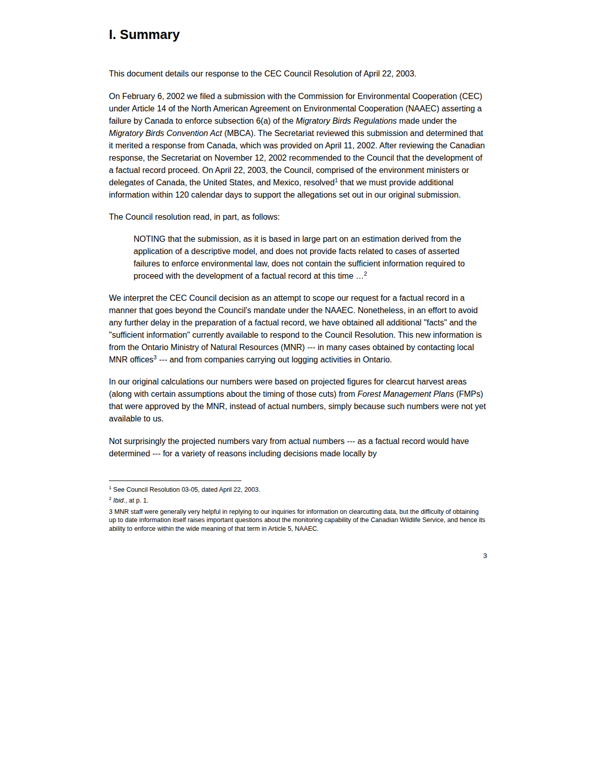I. Summary
This document details our response to the CEC Council Resolution of April 22, 2003.
On February 6, 2002 we filed a submission with the Commission for Environmental Cooperation (CEC) under Article 14 of the North American Agreement on Environmental Cooperation (NAAEC) asserting a failure by Canada to enforce subsection 6(a) of the Migratory Birds Regulations made under the Migratory Birds Convention Act (MBCA). The Secretariat reviewed this submission and determined that it merited a response from Canada, which was provided on April 11, 2002. After reviewing the Canadian response, the Secretariat on November 12, 2002 recommended to the Council that the development of a factual record proceed. On April 22, 2003, the Council, comprised of the environment ministers or delegates of Canada, the United States, and Mexico, resolved1 that we must provide additional information within 120 calendar days to support the allegations set out in our original submission.
The Council resolution read, in part, as follows:
NOTING that the submission, as it is based in large part on an estimation derived from the application of a descriptive model, and does not provide facts related to cases of asserted failures to enforce environmental law, does not contain the sufficient information required to proceed with the development of a factual record at this time …2
We interpret the CEC Council decision as an attempt to scope our request for a factual record in a manner that goes beyond the Council's mandate under the NAAEC. Nonetheless, in an effort to avoid any further delay in the preparation of a factual record, we have obtained all additional "facts" and the "sufficient information" currently available to respond to the Council Resolution. This new information is from the Ontario Ministry of Natural Resources (MNR) --- in many cases obtained by contacting local MNR offices3 --- and from companies carrying out logging activities in Ontario.
In our original calculations our numbers were based on projected figures for clearcut harvest areas (along with certain assumptions about the timing of those cuts) from Forest Management Plans (FMPs) that were approved by the MNR, instead of actual numbers, simply because such numbers were not yet available to us.
Not surprisingly the projected numbers vary from actual numbers --- as a factual record would have determined --- for a variety of reasons including decisions made locally by
1 See Council Resolution 03-05, dated April 22, 2003.
2 Ibid., at p. 1.
3 MNR staff were generally very helpful in replying to our inquiries for information on clearcutting data, but the difficulty of obtaining up to date information itself raises important questions about the monitoring capability of the Canadian Wildlife Service, and hence its ability to enforce within the wide meaning of that term in Article 5, NAAEC.
3